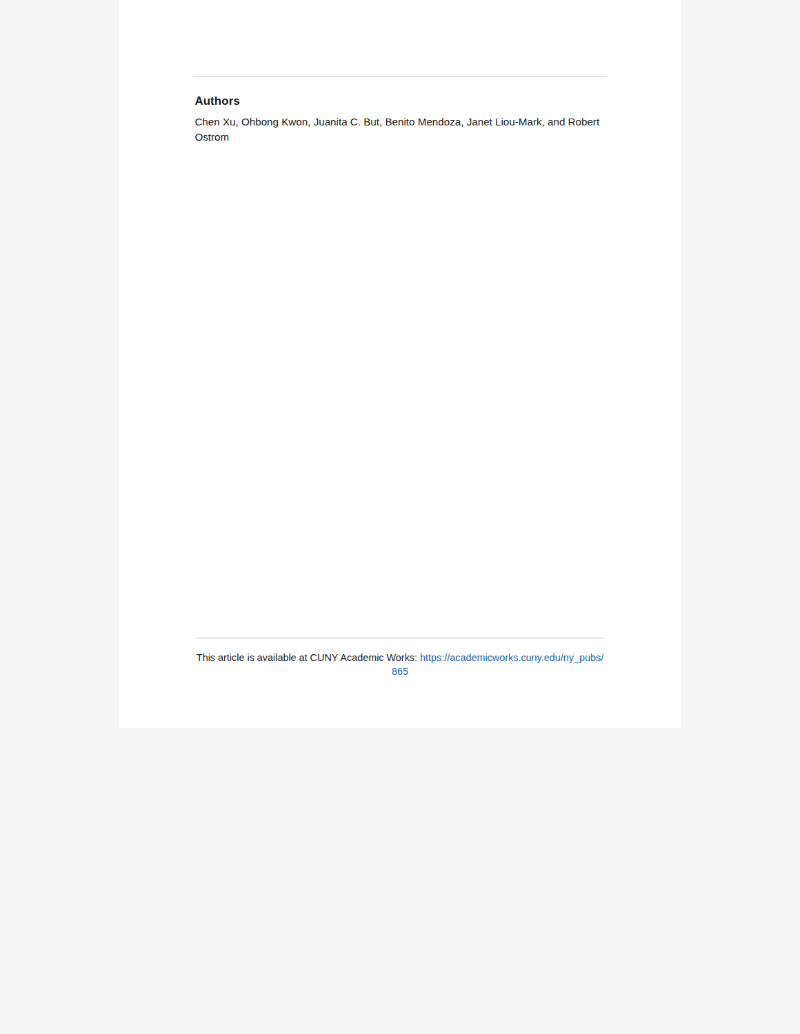Authors
Chen Xu, Ohbong Kwon, Juanita C. But, Benito Mendoza, Janet Liou-Mark, and Robert Ostrom
This article is available at CUNY Academic Works: https://academicworks.cuny.edu/ny_pubs/865